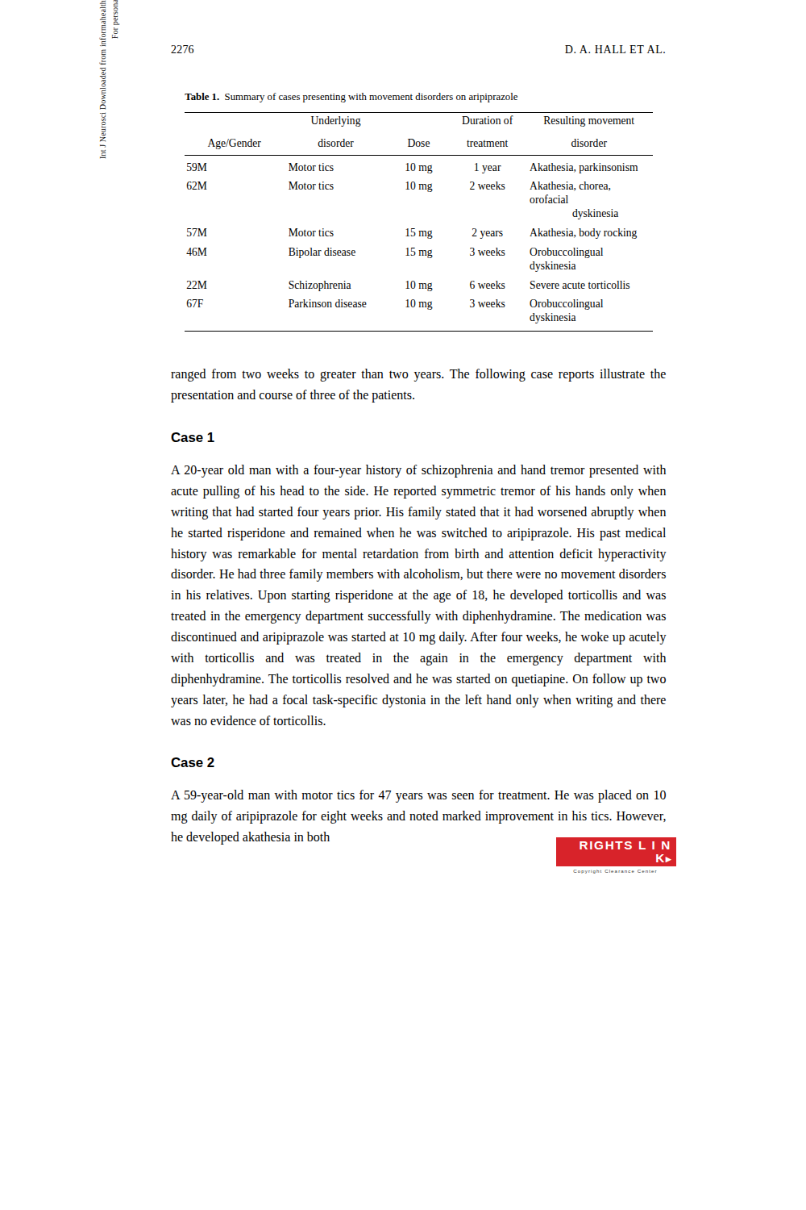Int J Neurosci Downloaded from informahealthcare.com by University of California San Francisco on 12/30/14 For personal use only.
2276 D. A. HALL ET AL.
Table 1. Summary of cases presenting with movement disorders on aripiprazole
| | Underlying | | Duration of | Resulting movement |
| --- | --- | --- | --- | --- |
| Age/Gender | disorder | Dose | treatment | disorder |
| 59M | Motor tics | 10 mg | 1 year | Akathesia, parkinsonism |
| 62M | Motor tics | 10 mg | 2 weeks | Akathesia, chorea, orofacial dyskinesia |
| 57M | Motor tics | 15 mg | 2 years | Akathesia, body rocking |
| 46M | Bipolar disease | 15 mg | 3 weeks | Orobuccolingual dyskinesia |
| 22M | Schizophrenia | 10 mg | 6 weeks | Severe acute torticollis |
| 67F | Parkinson disease | 10 mg | 3 weeks | Orobuccolingual dyskinesia |
ranged from two weeks to greater than two years. The following case reports illustrate the presentation and course of three of the patients.
Case 1
A 20-year old man with a four-year history of schizophrenia and hand tremor presented with acute pulling of his head to the side. He reported symmetric tremor of his hands only when writing that had started four years prior. His family stated that it had worsened abruptly when he started risperidone and remained when he was switched to aripiprazole. His past medical history was remarkable for mental retardation from birth and attention deficit hyperactivity disorder. He had three family members with alcoholism, but there were no movement disorders in his relatives. Upon starting risperidone at the age of 18, he developed torticollis and was treated in the emergency department successfully with diphenhydramine. The medication was discontinued and aripiprazole was started at 10 mg daily. After four weeks, he woke up acutely with torticollis and was treated in the again in the emergency department with diphenhydramine. The torticollis resolved and he was started on quetiapine. On follow up two years later, he had a focal task-specific dystonia in the left hand only when writing and there was no evidence of torticollis.
Case 2
A 59-year-old man with motor tics for 47 years was seen for treatment. He was placed on 10 mg daily of aripiprazole for eight weeks and noted marked improvement in his tics. However, he developed akathesia in both
RIGHTS L I N K▸
Copyright Clearance Center